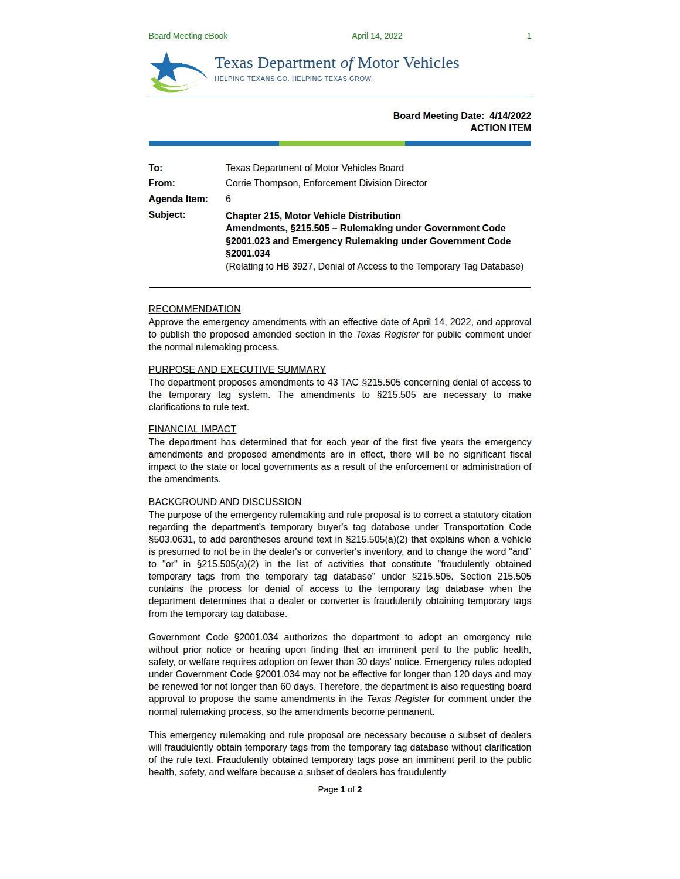Board Meeting eBook
April 14, 2022
1
Texas Department of Motor Vehicles
Helping Texans Go. Helping Texas Grow.
Board Meeting Date: 4/14/2022
ACTION ITEM
| To: | Texas Department of Motor Vehicles Board |
| From: | Corrie Thompson, Enforcement Division Director |
| Agenda Item: | 6 |
| Subject: | Chapter 215, Motor Vehicle Distribution Amendments, §215.505 – Rulemaking under Government Code §2001.023 and Emergency Rulemaking under Government Code §2001.034 (Relating to HB 3927, Denial of Access to the Temporary Tag Database) |
RECOMMENDATION
Approve the emergency amendments with an effective date of April 14, 2022, and approval to publish the proposed amended section in the Texas Register for public comment under the normal rulemaking process.
PURPOSE AND EXECUTIVE SUMMARY
The department proposes amendments to 43 TAC §215.505 concerning denial of access to the temporary tag system. The amendments to §215.505 are necessary to make clarifications to rule text.
FINANCIAL IMPACT
The department has determined that for each year of the first five years the emergency amendments and proposed amendments are in effect, there will be no significant fiscal impact to the state or local governments as a result of the enforcement or administration of the amendments.
BACKGROUND AND DISCUSSION
The purpose of the emergency rulemaking and rule proposal is to correct a statutory citation regarding the department's temporary buyer's tag database under Transportation Code §503.0631, to add parentheses around text in §215.505(a)(2) that explains when a vehicle is presumed to not be in the dealer's or converter's inventory, and to change the word "and" to "or" in §215.505(a)(2) in the list of activities that constitute "fraudulently obtained temporary tags from the temporary tag database" under §215.505. Section 215.505 contains the process for denial of access to the temporary tag database when the department determines that a dealer or converter is fraudulently obtaining temporary tags from the temporary tag database.
Government Code §2001.034 authorizes the department to adopt an emergency rule without prior notice or hearing upon finding that an imminent peril to the public health, safety, or welfare requires adoption on fewer than 30 days' notice. Emergency rules adopted under Government Code §2001.034 may not be effective for longer than 120 days and may be renewed for not longer than 60 days. Therefore, the department is also requesting board approval to propose the same amendments in the Texas Register for comment under the normal rulemaking process, so the amendments become permanent.
This emergency rulemaking and rule proposal are necessary because a subset of dealers will fraudulently obtain temporary tags from the temporary tag database without clarification of the rule text. Fraudulently obtained temporary tags pose an imminent peril to the public health, safety, and welfare because a subset of dealers has fraudulently
Page 1 of 2